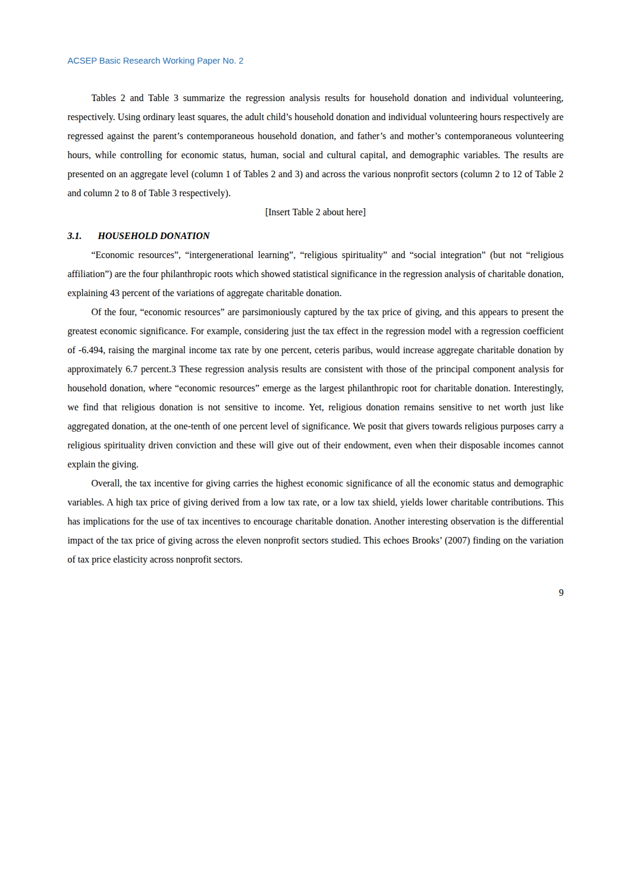ACSEP Basic Research Working Paper No. 2
Tables 2 and Table 3 summarize the regression analysis results for household donation and individual volunteering, respectively. Using ordinary least squares, the adult child’s household donation and individual volunteering hours respectively are regressed against the parent’s contemporaneous household donation, and father’s and mother’s contemporaneous volunteering hours, while controlling for economic status, human, social and cultural capital, and demographic variables. The results are presented on an aggregate level (column 1 of Tables 2 and 3) and across the various nonprofit sectors (column 2 to 12 of Table 2 and column 2 to 8 of Table 3 respectively).
[Insert Table 2 about here]
3.1. HOUSEHOLD DONATION
“Economic resources”, “intergenerational learning”, “religious spirituality” and “social integration” (but not “religious affiliation”) are the four philanthropic roots which showed statistical significance in the regression analysis of charitable donation, explaining 43 percent of the variations of aggregate charitable donation.
Of the four, “economic resources” are parsimoniously captured by the tax price of giving, and this appears to present the greatest economic significance. For example, considering just the tax effect in the regression model with a regression coefficient of -6.494, raising the marginal income tax rate by one percent, ceteris paribus, would increase aggregate charitable donation by approximately 6.7 percent.3 These regression analysis results are consistent with those of the principal component analysis for household donation, where “economic resources” emerge as the largest philanthropic root for charitable donation. Interestingly, we find that religious donation is not sensitive to income. Yet, religious donation remains sensitive to net worth just like aggregated donation, at the one-tenth of one percent level of significance. We posit that givers towards religious purposes carry a religious spirituality driven conviction and these will give out of their endowment, even when their disposable incomes cannot explain the giving.
Overall, the tax incentive for giving carries the highest economic significance of all the economic status and demographic variables. A high tax price of giving derived from a low tax rate, or a low tax shield, yields lower charitable contributions. This has implications for the use of tax incentives to encourage charitable donation. Another interesting observation is the differential impact of the tax price of giving across the eleven nonprofit sectors studied. This echoes Brooks’ (2007) finding on the variation of tax price elasticity across nonprofit sectors.
9